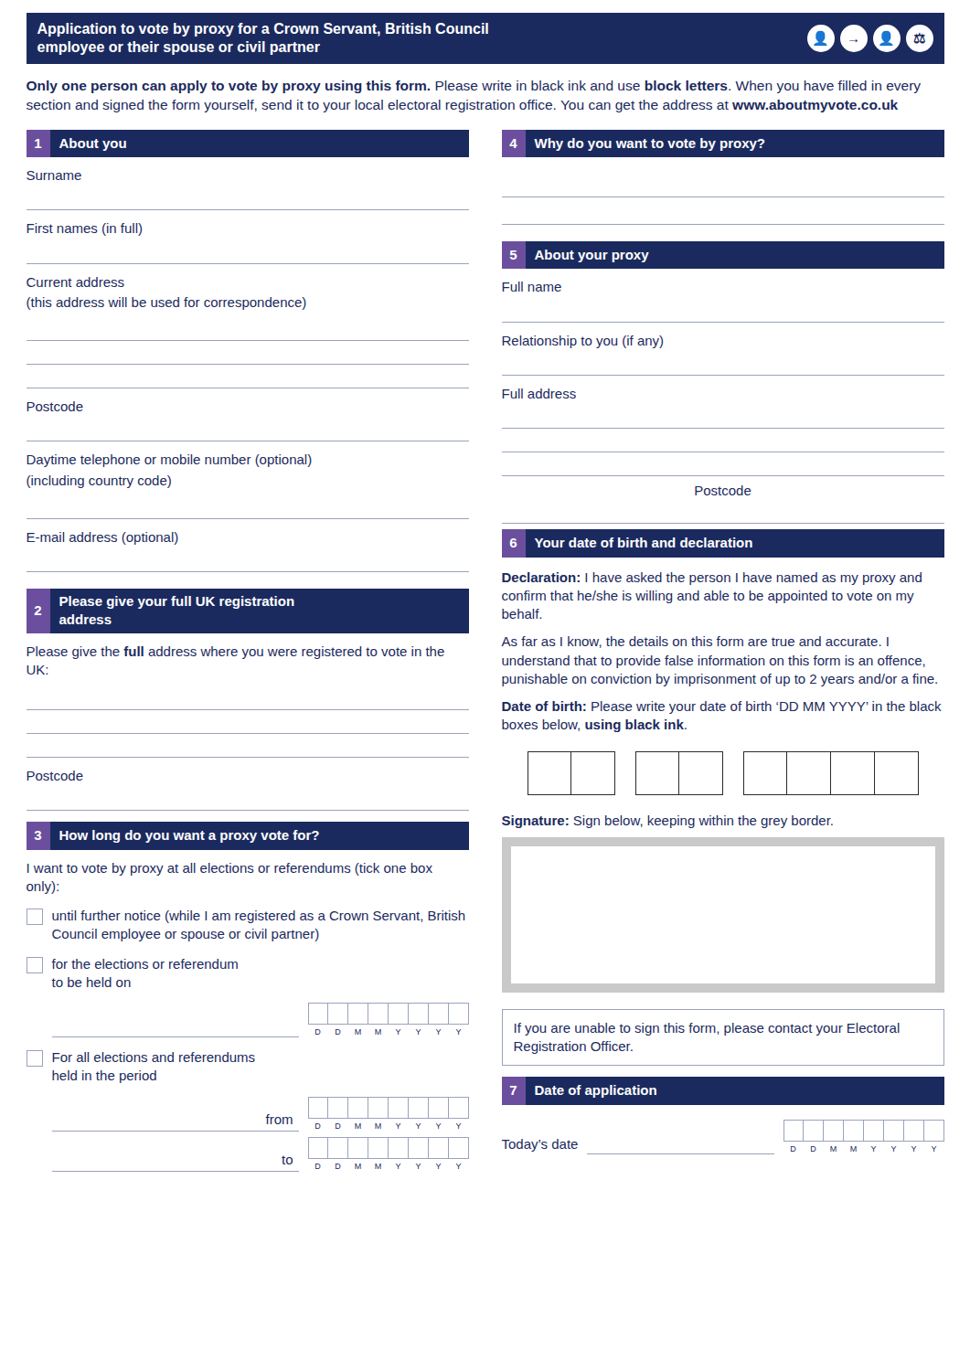Application to vote by proxy for a Crown Servant, British Council
employee or their spouse or civil partner
👤
→
👤
⚖
Only one person can apply to vote by proxy using this form. Please write in black ink and use block letters. When you have filled in every section and signed the form yourself, send it to your local electoral registration office. You can get the address at www.aboutmyvote.co.uk
1
About you
Surname
First names (in full)
Current address
(this address will be used for correspondence)
Postcode
Daytime telephone or mobile number (optional)
(including country code)
E-mail address (optional)
2
Please give your full UK registration
address
Please give the full address where you were registered to vote in the UK:
Postcode
3
How long do you want a proxy vote for?
I want to vote by proxy at all elections or referendums (tick one box only):
until further notice (while I am registered as a Crown Servant, British Council employee or spouse or civil partner)
for the elections or referendum
to be held on
DDMMYYYY
For all elections and referendums
held in the period
from
DDMMYYYY
to
DDMMYYYY
4
Why do you want to vote by proxy?
5
About your proxy
Full name
Relationship to you (if any)
Full address
Postcode
6
Your date of birth and declaration
Declaration: I have asked the person I have named as my proxy and confirm that he/she is willing and able to be appointed to vote on my behalf.
As far as I know, the details on this form are true and accurate. I understand that to provide false information on this form is an offence, punishable on conviction by imprisonment of up to 2 years and/or a fine.
Date of birth: Please write your date of birth ‘DD MM YYYY’ in the black boxes below, using black ink.
Signature: Sign below, keeping within the grey border.
If you are unable to sign this form, please contact your Electoral Registration Officer.
7
Date of application
Today’s date
DDMMYYYY